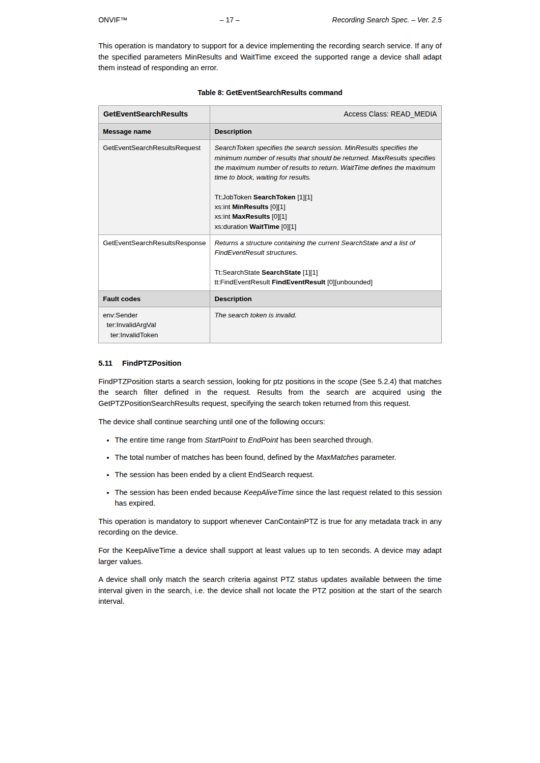ONVIF™
– 17 –
Recording Search Spec. – Ver. 2.5
This operation is mandatory to support for a device implementing the recording search service. If any of the specified parameters MinResults and WaitTime exceed the supported range a device shall adapt them instead of responding an error.
Table 8: GetEventSearchResults command
| GetEventSearchResults | Access Class: READ_MEDIA |
| Message name | Description |
| GetEventSearchResultsRequest | SearchToken specifies the search session. MinResults specifies the minimum number of results that should be returned. MaxResults specifies the maximum number of results to return. WaitTime defines the maximum time to block, waiting for results. Tt:JobToken SearchToken [1][1] xs:int MinResults [0][1] xs:int MaxResults [0][1] xs:duration WaitTime [0][1] |
| GetEventSearchResultsResponse | Returns a structure containing the current SearchState and a list of FindEventResult structures. Tt:SearchState SearchState [1][1] tt:FindEventResult FindEventResult [0][unbounded] |
| Fault codes | Description |
| env:Sender ter:InvalidArgVal ter:InvalidToken | The search token is invalid. |
5.11 FindPTZPosition
FindPTZPosition starts a search session, looking for ptz positions in the scope (See 5.2.4) that matches the search filter defined in the request. Results from the search are acquired using the GetPTZPositionSearchResults request, specifying the search token returned from this request.
The device shall continue searching until one of the following occurs:
The entire time range from StartPoint to EndPoint has been searched through.
The total number of matches has been found, defined by the MaxMatches parameter.
The session has been ended by a client EndSearch request.
The session has been ended because KeepAliveTime since the last request related to this session has expired.
This operation is mandatory to support whenever CanContainPTZ is true for any metadata track in any recording on the device.
For the KeepAliveTime a device shall support at least values up to ten seconds. A device may adapt larger values.
A device shall only match the search criteria against PTZ status updates available between the time interval given in the search, i.e. the device shall not locate the PTZ position at the start of the search interval.